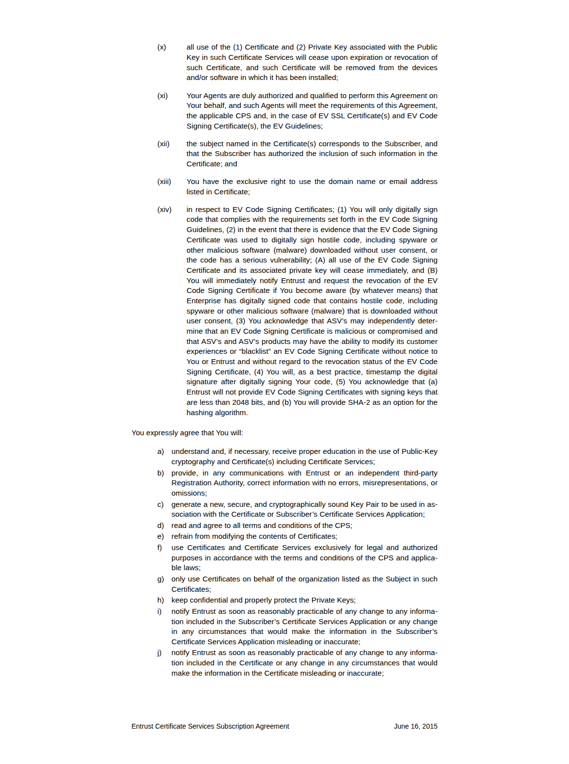(x)
all use of the (1) Certificate and (2) Private Key associated with the Public Key in such Certificate Services will cease upon expiration or revocation of such Certificate, and such Certificate will be removed from the devices and/or software in which it has been installed;
(xi)
Your Agents are duly authorized and qualified to perform this Agreement on Your behalf, and such Agents will meet the requirements of this Agreement, the applicable CPS and, in the case of EV SSL Certificate(s) and EV Code Signing Certificate(s), the EV Guidelines;
(xii)
the subject named in the Certificate(s) corresponds to the Subscriber, and that the Subscriber has authorized the inclusion of such information in the Certificate; and
(xiii)
You have the exclusive right to use the domain name or email address listed in Certificate;
(xiv)
in respect to EV Code Signing Certificates; (1) You will only digitally sign code that complies with the requirements set forth in the EV Code Signing Guidelines, (2) in the event that there is evidence that the EV Code Signing Certificate was used to digitally sign hostile code, including spyware or other malicious software (malware) downloaded without user consent, or the code has a serious vulnerability; (A) all use of the EV Code Signing Certificate and its associated private key will cease immediately, and (B) You will immediately notify Entrust and request the revocation of the EV Code Signing Certificate if You become aware (by whatever means) that Enterprise has digitally signed code that contains hostile code, including spyware or other malicious software (malware) that is downloaded without user consent, (3) You acknowledge that ASV’s may independently determine that an EV Code Signing Certificate is malicious or compromised and that ASV’s and ASV’s products may have the ability to modify its customer experiences or “blacklist” an EV Code Signing Certificate without notice to You or Entrust and without regard to the revocation status of the EV Code Signing Certificate, (4) You will, as a best practice, timestamp the digital signature after digitally signing Your code, (5) You acknowledge that (a) Entrust will not provide EV Code Signing Certificates with signing keys that are less than 2048 bits, and (b) You will provide SHA-2 as an option for the hashing algorithm.
You expressly agree that You will:
a) understand and, if necessary, receive proper education in the use of Public-Key cryptography and Certificate(s) including Certificate Services;
b) provide, in any communications with Entrust or an independent third-party Registration Authority, correct information with no errors, misrepresentations, or omissions;
c) generate a new, secure, and cryptographically sound Key Pair to be used in association with the Certificate or Subscriber’s Certificate Services Application;
d) read and agree to all terms and conditions of the CPS;
e) refrain from modifying the contents of Certificates;
f) use Certificates and Certificate Services exclusively for legal and authorized purposes in accordance with the terms and conditions of the CPS and applicable laws;
g) only use Certificates on behalf of the organization listed as the Subject in such Certificates;
h) keep confidential and properly protect the Private Keys;
i) notify Entrust as soon as reasonably practicable of any change to any information included in the Subscriber’s Certificate Services Application or any change in any circumstances that would make the information in the Subscriber’s Certificate Services Application misleading or inaccurate;
j) notify Entrust as soon as reasonably practicable of any change to any information included in the Certificate or any change in any circumstances that would make the information in the Certificate misleading or inaccurate;
Entrust Certificate Services Subscription Agreement June 16, 2015